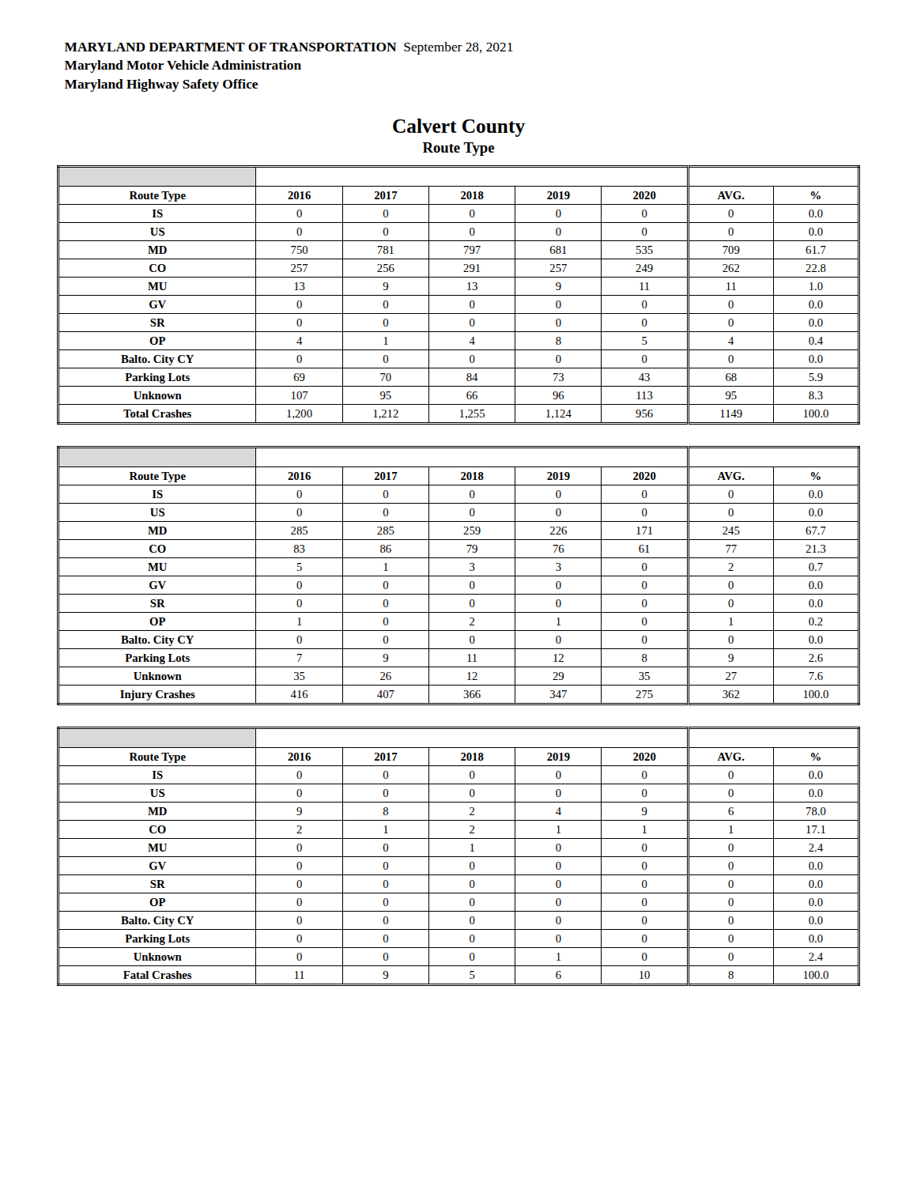MARYLAND DEPARTMENT OF TRANSPORTATION September 28, 2021
Maryland Motor Vehicle Administration
Maryland Highway Safety Office
Calvert County
Route Type
| Route Type | 2016 | 2017 | 2018 | 2019 | 2020 | AVG. | % |
| --- | --- | --- | --- | --- | --- | --- | --- |
| IS | 0 | 0 | 0 | 0 | 0 | 0 | 0.0 |
| US | 0 | 0 | 0 | 0 | 0 | 0 | 0.0 |
| MD | 750 | 781 | 797 | 681 | 535 | 709 | 61.7 |
| CO | 257 | 256 | 291 | 257 | 249 | 262 | 22.8 |
| MU | 13 | 9 | 13 | 9 | 11 | 11 | 1.0 |
| GV | 0 | 0 | 0 | 0 | 0 | 0 | 0.0 |
| SR | 0 | 0 | 0 | 0 | 0 | 0 | 0.0 |
| OP | 4 | 1 | 4 | 8 | 5 | 4 | 0.4 |
| Balto. City CY | 0 | 0 | 0 | 0 | 0 | 0 | 0.0 |
| Parking Lots | 69 | 70 | 84 | 73 | 43 | 68 | 5.9 |
| Unknown | 107 | 95 | 66 | 96 | 113 | 95 | 8.3 |
| Total Crashes | 1,200 | 1,212 | 1,255 | 1,124 | 956 | 1149 | 100.0 |
| Route Type | 2016 | 2017 | 2018 | 2019 | 2020 | AVG. | % |
| --- | --- | --- | --- | --- | --- | --- | --- |
| IS | 0 | 0 | 0 | 0 | 0 | 0 | 0.0 |
| US | 0 | 0 | 0 | 0 | 0 | 0 | 0.0 |
| MD | 285 | 285 | 259 | 226 | 171 | 245 | 67.7 |
| CO | 83 | 86 | 79 | 76 | 61 | 77 | 21.3 |
| MU | 5 | 1 | 3 | 3 | 0 | 2 | 0.7 |
| GV | 0 | 0 | 0 | 0 | 0 | 0 | 0.0 |
| SR | 0 | 0 | 0 | 0 | 0 | 0 | 0.0 |
| OP | 1 | 0 | 2 | 1 | 0 | 1 | 0.2 |
| Balto. City CY | 0 | 0 | 0 | 0 | 0 | 0 | 0.0 |
| Parking Lots | 7 | 9 | 11 | 12 | 8 | 9 | 2.6 |
| Unknown | 35 | 26 | 12 | 29 | 35 | 27 | 7.6 |
| Injury Crashes | 416 | 407 | 366 | 347 | 275 | 362 | 100.0 |
| Route Type | 2016 | 2017 | 2018 | 2019 | 2020 | AVG. | % |
| --- | --- | --- | --- | --- | --- | --- | --- |
| IS | 0 | 0 | 0 | 0 | 0 | 0 | 0.0 |
| US | 0 | 0 | 0 | 0 | 0 | 0 | 0.0 |
| MD | 9 | 8 | 2 | 4 | 9 | 6 | 78.0 |
| CO | 2 | 1 | 2 | 1 | 1 | 1 | 17.1 |
| MU | 0 | 0 | 1 | 0 | 0 | 0 | 2.4 |
| GV | 0 | 0 | 0 | 0 | 0 | 0 | 0.0 |
| SR | 0 | 0 | 0 | 0 | 0 | 0 | 0.0 |
| OP | 0 | 0 | 0 | 0 | 0 | 0 | 0.0 |
| Balto. City CY | 0 | 0 | 0 | 0 | 0 | 0 | 0.0 |
| Parking Lots | 0 | 0 | 0 | 0 | 0 | 0 | 0.0 |
| Unknown | 0 | 0 | 0 | 1 | 0 | 0 | 2.4 |
| Fatal Crashes | 11 | 9 | 5 | 6 | 10 | 8 | 100.0 |